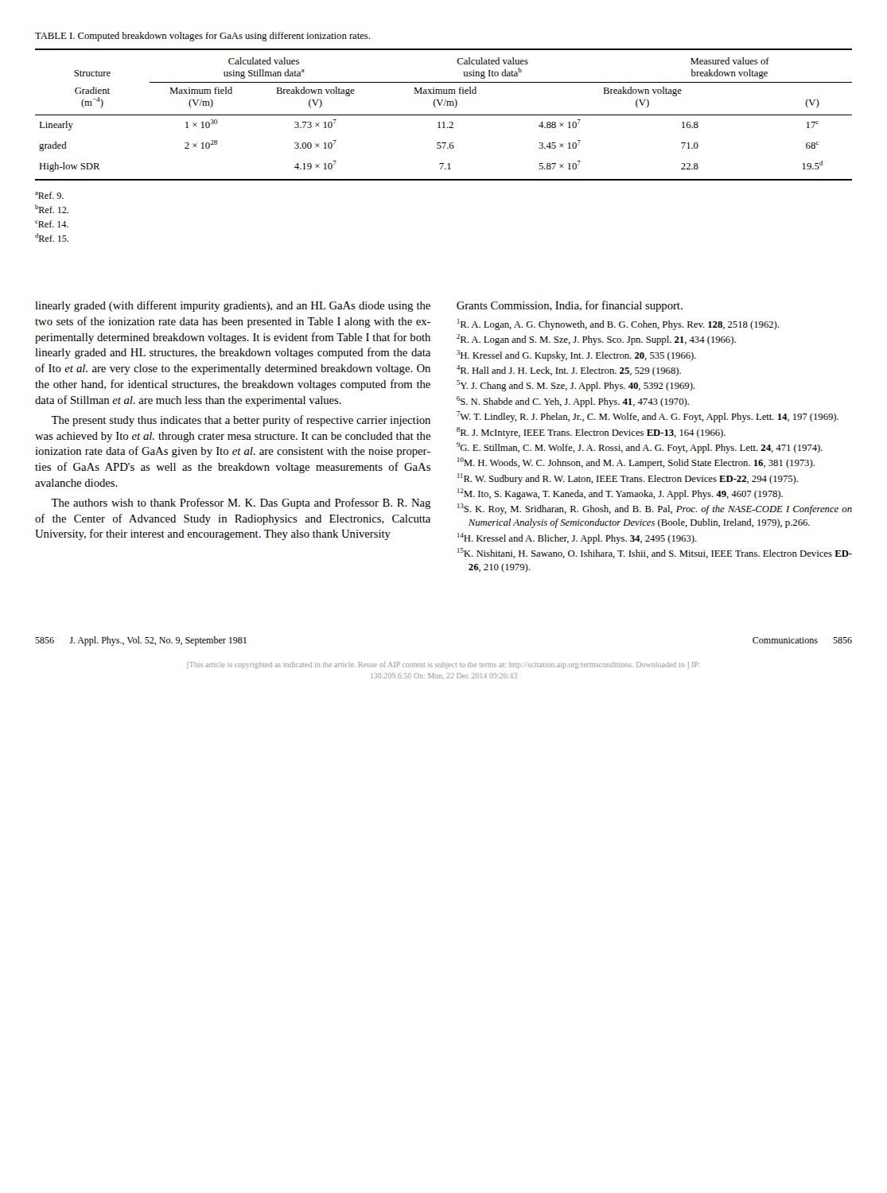TABLE I. Computed breakdown voltages for GaAs using different ionization rates.
| Structure | Calculated values using Stillman data a | Calculated values using Ito data b | Measured values of breakdown voltage |
| --- | --- | --- | --- |
| Gradient (m −4 ) | Maximum field (V/m) | Breakdown voltage (V) | Maximum field (V/m) | Breakdown voltage (V) | (V) |
| Linearly | 1 × 10 30 | 3.73 × 10 7 | 11.2 | 4.88 × 10 7 | 16.8 | 17 c |
| graded | 2 × 10 28 | 3.00 × 10 7 | 57.6 | 3.45 × 10 7 | 71.0 | 68 c |
| High-low SDR | | 4.19 × 10 7 | 7.1 | 5.87 × 10 7 | 22.8 | 19.5 d |
aRef. 9.
bRef. 12.
cRef. 14.
dRef. 15.
linearly graded (with different impurity gradients), and an HL GaAs diode using the two sets of the ionization rate data has been presented in Table I along with the experimentally determined breakdown voltages. It is evident from Table I that for both linearly graded and HL structures, the breakdown voltages computed from the data of Ito et al. are very close to the experimentally determined breakdown voltage. On the other hand, for identical structures, the breakdown voltages computed from the data of Stillman et al. are much less than the experimental values.
The present study thus indicates that a better purity of respective carrier injection was achieved by Ito et al. through crater mesa structure. It can be concluded that the ionization rate data of GaAs given by Ito et al. are consistent with the noise properties of GaAs APD's as well as the breakdown voltage measurements of GaAs avalanche diodes.
The authors wish to thank Professor M. K. Das Gupta and Professor B. R. Nag of the Center of Advanced Study in Radiophysics and Electronics, Calcutta University, for their interest and encouragement. They also thank University
Grants Commission, India, for financial support.
1R. A. Logan, A. G. Chynoweth, and B. G. Cohen, Phys. Rev. 128, 2518 (1962).
2R. A. Logan and S. M. Sze, J. Phys. Sco. Jpn. Suppl. 21, 434 (1966).
3H. Kressel and G. Kupsky, Int. J. Electron. 20, 535 (1966).
4R. Hall and J. H. Leck, Int. J. Electron. 25, 529 (1968).
5Y. J. Chang and S. M. Sze, J. Appl. Phys. 40, 5392 (1969).
6S. N. Shabde and C. Yeh, J. Appl. Phys. 41, 4743 (1970).
7W. T. Lindley, R. J. Phelan, Jr., C. M. Wolfe, and A. G. Foyt, Appl. Phys. Lett. 14, 197 (1969).
8R. J. McIntyre, IEEE Trans. Electron Devices ED-13, 164 (1966).
9G. E. Stillman, C. M. Wolfe, J. A. Rossi, and A. G. Foyt, Appl. Phys. Lett. 24, 471 (1974).
10M. H. Woods, W. C. Johnson, and M. A. Lampert, Solid State Electron. 16, 381 (1973).
11R. W. Sudbury and R. W. Laton, IEEE Trans. Electron Devices ED-22, 294 (1975).
12M. Ito, S. Kagawa, T. Kaneda, and T. Yamaoka, J. Appl. Phys. 49, 4607 (1978).
13S. K. Roy, M. Sridharan, R. Ghosh, and B. B. Pal, Proc. of the NASE-CODE I Conference on Numerical Analysis of Semiconductor Devices (Boole, Dublin, Ireland, 1979), p.266.
14H. Kressel and A. Blicher, J. Appl. Phys. 34, 2495 (1963).
15K. Nishitani, H. Sawano, O. Ishihara, T. Ishii, and S. Mitsui, IEEE Trans. Electron Devices ED-26, 210 (1979).
5856 J. Appl. Phys., Vol. 52, No. 9, September 1981
Communications5856
[This article is copyrighted as indicated in the article. Reuse of AIP content is subject to the terms at: http://scitation.aip.org/termsconditions. Downloaded to ] IP:
130.209.6.50 On: Mon, 22 Dec 2014 09:26:43